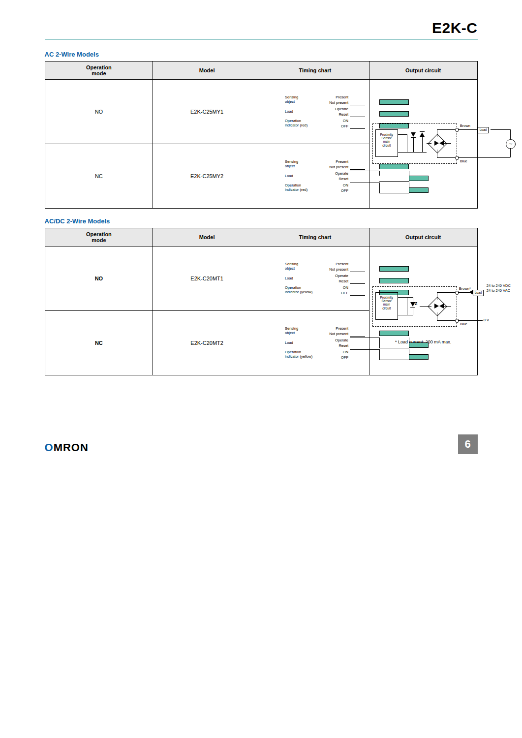E2K-C
AC 2-Wire Models
| Operation mode | Model | Timing chart | Output circuit |
| --- | --- | --- | --- |
| NO | E2K-C25MY1 | Sensing object Present Not present Load Operate Reset Operation indicator (red) ON OFF | Proximity Sensor main circuit Brown Blue Load ∼ |
| NC | E2K-C25MY2 | Sensing object Present Not present Load Operate Reset Operation indicator (red) ON OFF |
AC/DC 2-Wire Models
| Operation mode | Model | Timing chart | Output circuit |
| --- | --- | --- | --- |
| NO | E2K-C20MT1 | Sensing object Present Not present Load Operate Reset Operation indicator (yellow) ON OFF | Proximity Sensor main circuit Z Brown* Blue Load 24 to 240 VDC 24 to 240 VAC 0 V * Load current: 200 mA max. |
| NC | E2K-C20MT2 | Sensing object Present Not present Load Operate Reset Operation indicator (yellow) ON OFF |
OMRON
6